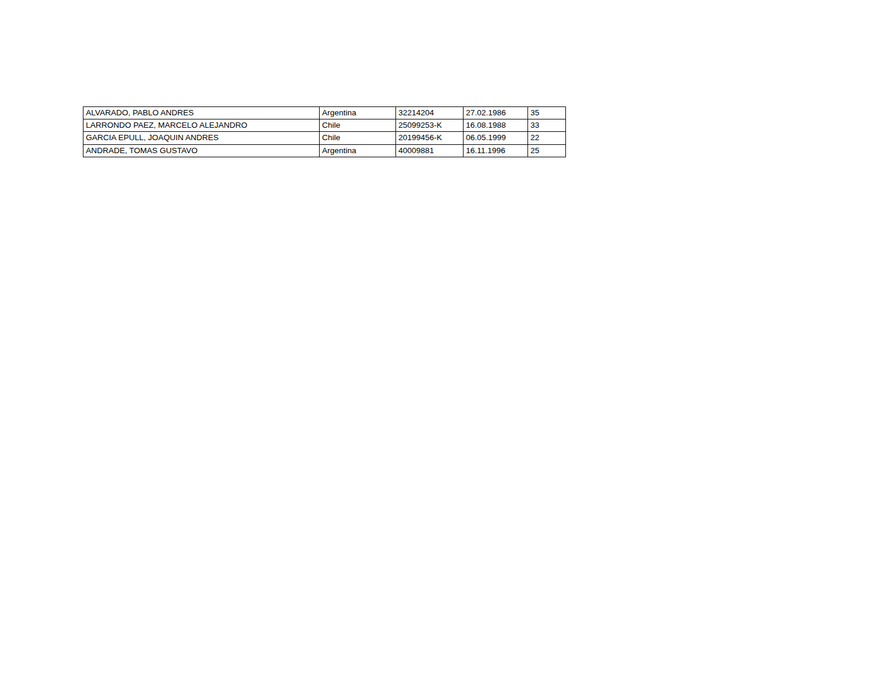| ALVARADO, PABLO ANDRES | Argentina | 32214204 | 27.02.1986 | 35 |
| LARRONDO PAEZ, MARCELO ALEJANDRO | Chile | 25099253-K | 16.08.1988 | 33 |
| GARCIA EPULL, JOAQUIN ANDRES | Chile | 20199456-K | 06.05.1999 | 22 |
| ANDRADE, TOMAS GUSTAVO | Argentina | 40009881 | 16.11.1996 | 25 |